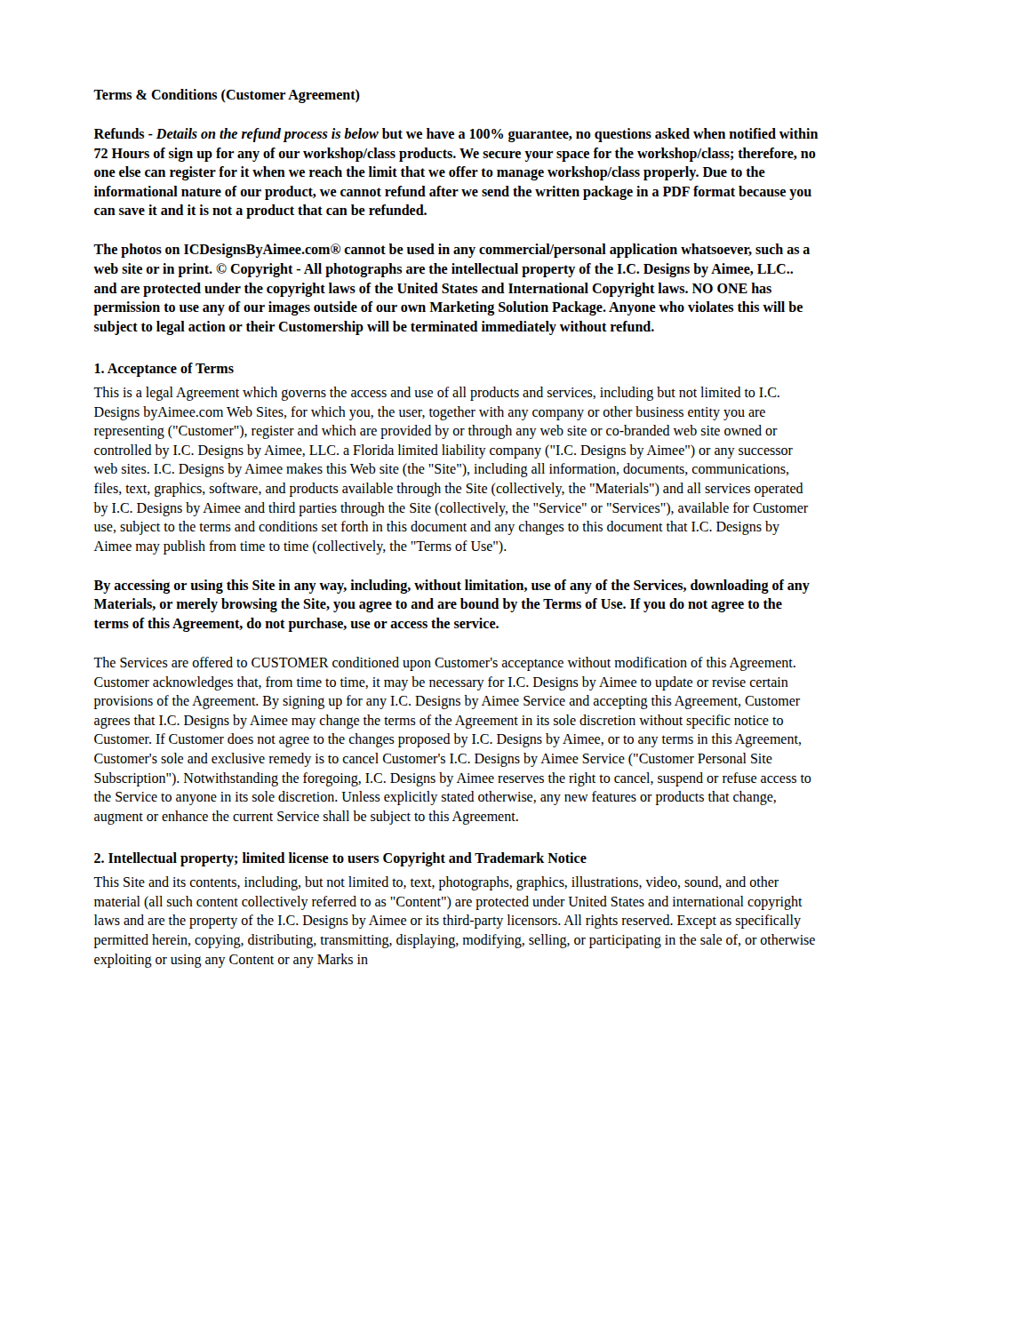Terms & Conditions (Customer Agreement)
Refunds - Details on the refund process is below but we have a 100% guarantee, no questions asked when notified within 72 Hours of sign up for any of our workshop/class products. We secure your space for the workshop/class; therefore, no one else can register for it when we reach the limit that we offer to manage workshop/class properly. Due to the informational nature of our product, we cannot refund after we send the written package in a PDF format because you can save it and it is not a product that can be refunded.
The photos on ICDesignsByAimee.com® cannot be used in any commercial/personal application whatsoever, such as a web site or in print. © Copyright - All photographs are the intellectual property of the I.C. Designs by Aimee, LLC.. and are protected under the copyright laws of the United States and International Copyright laws. NO ONE has permission to use any of our images outside of our own Marketing Solution Package. Anyone who violates this will be subject to legal action or their Customership will be terminated immediately without refund.
1. Acceptance of Terms
This is a legal Agreement which governs the access and use of all products and services, including but not limited to I.C. Designs byAimee.com Web Sites, for which you, the user, together with any company or other business entity you are representing ("Customer"), register and which are provided by or through any web site or co-branded web site owned or controlled by I.C. Designs by Aimee, LLC. a Florida limited liability company ("I.C. Designs by Aimee") or any successor web sites. I.C. Designs by Aimee makes this Web site (the "Site"), including all information, documents, communications, files, text, graphics, software, and products available through the Site (collectively, the "Materials") and all services operated by I.C. Designs by Aimee and third parties through the Site (collectively, the "Service" or "Services"), available for Customer use, subject to the terms and conditions set forth in this document and any changes to this document that I.C. Designs by Aimee may publish from time to time (collectively, the "Terms of Use").
By accessing or using this Site in any way, including, without limitation, use of any of the Services, downloading of any Materials, or merely browsing the Site, you agree to and are bound by the Terms of Use. If you do not agree to the terms of this Agreement, do not purchase, use or access the service.
The Services are offered to CUSTOMER conditioned upon Customer's acceptance without modification of this Agreement. Customer acknowledges that, from time to time, it may be necessary for I.C. Designs by Aimee to update or revise certain provisions of the Agreement. By signing up for any I.C. Designs by Aimee Service and accepting this Agreement, Customer agrees that I.C. Designs by Aimee may change the terms of the Agreement in its sole discretion without specific notice to Customer. If Customer does not agree to the changes proposed by I.C. Designs by Aimee, or to any terms in this Agreement, Customer's sole and exclusive remedy is to cancel Customer's I.C. Designs by Aimee Service ("Customer Personal Site Subscription"). Notwithstanding the foregoing, I.C. Designs by Aimee reserves the right to cancel, suspend or refuse access to the Service to anyone in its sole discretion. Unless explicitly stated otherwise, any new features or products that change, augment or enhance the current Service shall be subject to this Agreement.
2. Intellectual property; limited license to users Copyright and Trademark Notice
This Site and its contents, including, but not limited to, text, photographs, graphics, illustrations, video, sound, and other material (all such content collectively referred to as "Content") are protected under United States and international copyright laws and are the property of the I.C. Designs by Aimee or its third-party licensors. All rights reserved. Except as specifically permitted herein, copying, distributing, transmitting, displaying, modifying, selling, or participating in the sale of, or otherwise exploiting or using any Content or any Marks in